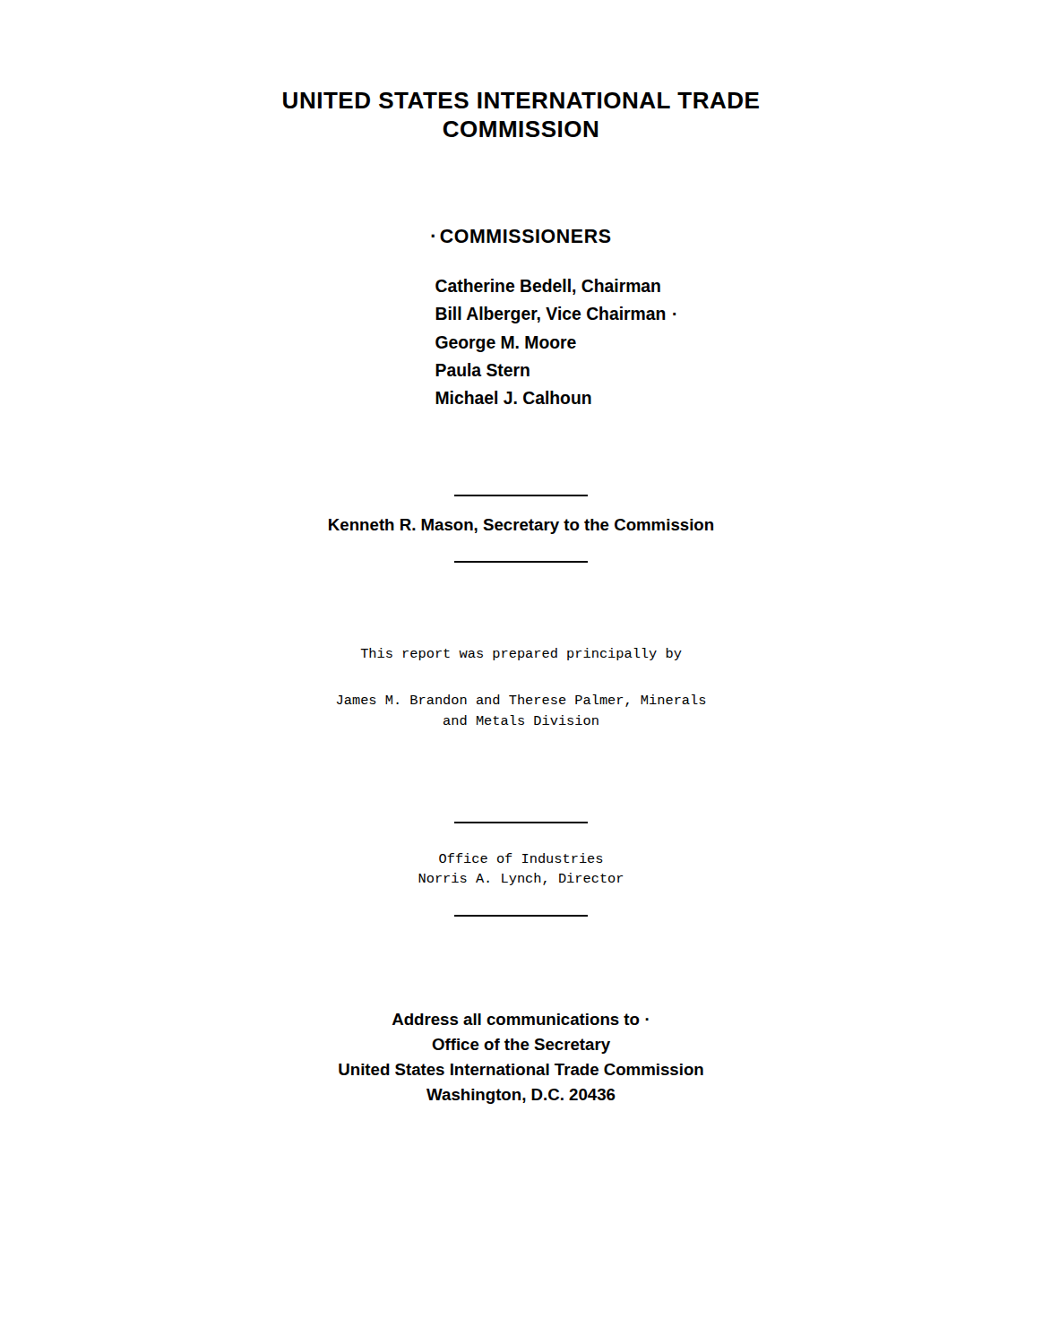UNITED STATES INTERNATIONAL TRADE COMMISSION
COMMISSIONERS
Catherine Bedell, Chairman
Bill Alberger, Vice Chairman
George M. Moore
Paula Stern
Michael J. Calhoun
Kenneth R. Mason, Secretary to the Commission
This report was prepared principally by
James M. Brandon and Therese Palmer, Minerals
and Metals Division
Office of Industries
Norris A. Lynch, Director
Address all communications to
Office of the Secretary
United States International Trade Commission
Washington, D.C. 20436